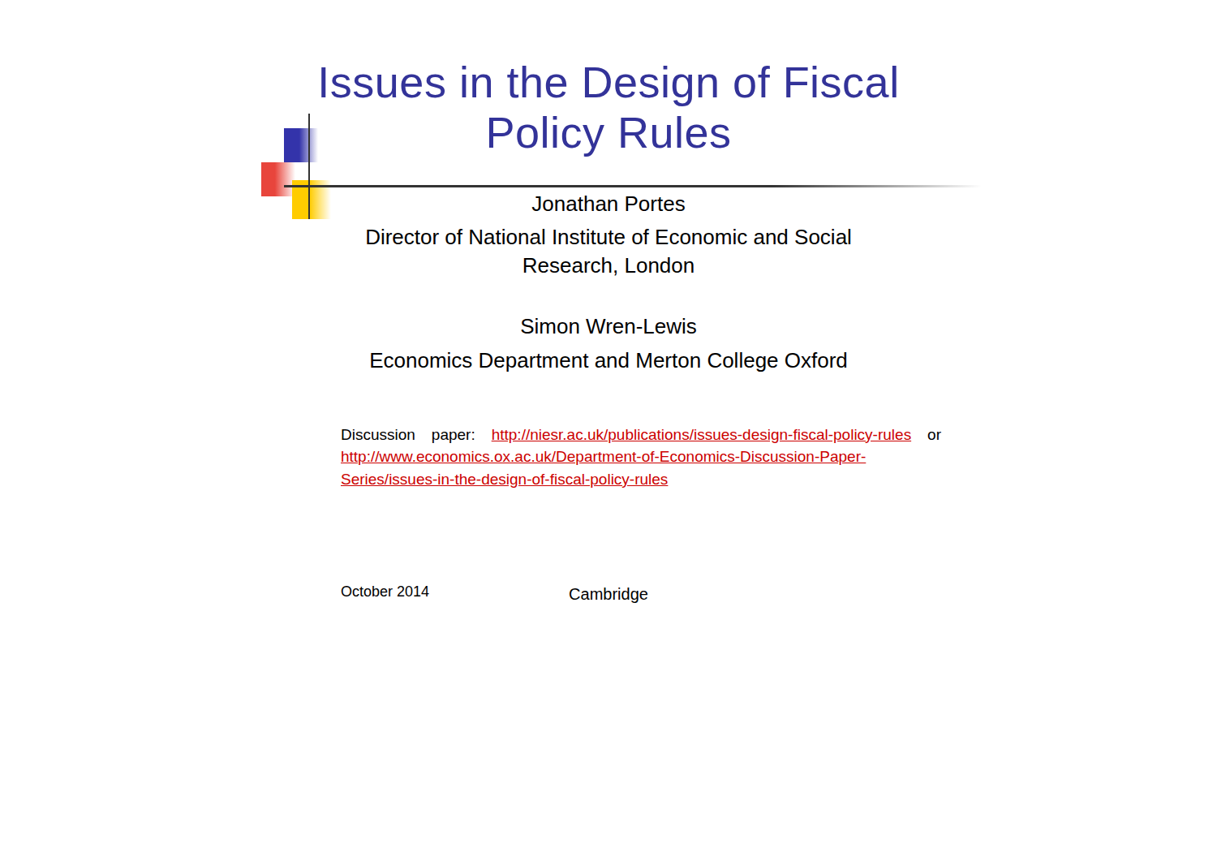Issues in the Design of Fiscal
Policy Rules
Jonathan Portes
Director of National Institute of Economic and Social
Research, London
Simon Wren-Lewis
Economics Department and Merton College Oxford
Discussion paper: http://niesr.ac.uk/publications/issues-design-fiscal-policy-rules or http://www.economics.ox.ac.uk/Department-of-Economics-Discussion-Paper-Series/issues-in-the-design-of-fiscal-policy-rules
October 2014 Cambridge